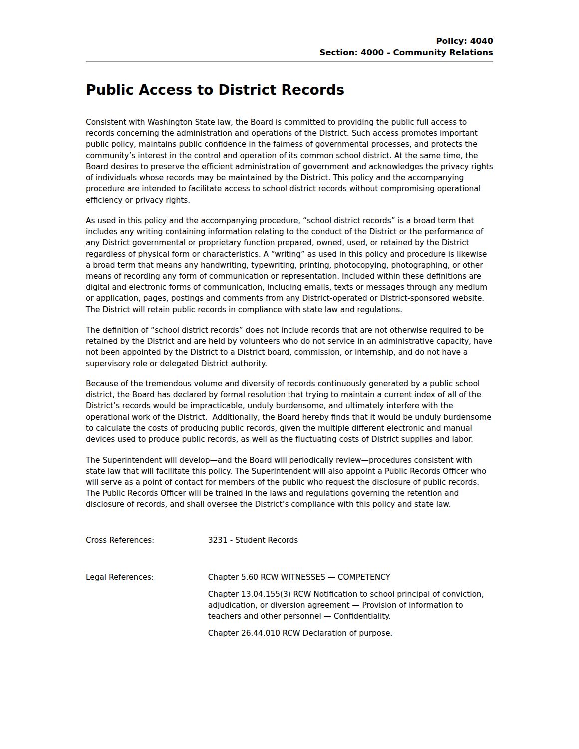Policy: 4040
Section: 4000 - Community Relations
Public Access to District Records
Consistent with Washington State law, the Board is committed to providing the public full access to records concerning the administration and operations of the District. Such access promotes important public policy, maintains public confidence in the fairness of governmental processes, and protects the community’s interest in the control and operation of its common school district. At the same time, the Board desires to preserve the efficient administration of government and acknowledges the privacy rights of individuals whose records may be maintained by the District. This policy and the accompanying procedure are intended to facilitate access to school district records without compromising operational efficiency or privacy rights.
As used in this policy and the accompanying procedure, “school district records” is a broad term that includes any writing containing information relating to the conduct of the District or the performance of any District governmental or proprietary function prepared, owned, used, or retained by the District regardless of physical form or characteristics. A “writing” as used in this policy and procedure is likewise a broad term that means any handwriting, typewriting, printing, photocopying, photographing, or other means of recording any form of communication or representation. Included within these definitions are digital and electronic forms of communication, including emails, texts or messages through any medium or application, pages, postings and comments from any District-operated or District-sponsored website. The District will retain public records in compliance with state law and regulations.
The definition of “school district records” does not include records that are not otherwise required to be retained by the District and are held by volunteers who do not service in an administrative capacity, have not been appointed by the District to a District board, commission, or internship, and do not have a supervisory role or delegated District authority.
Because of the tremendous volume and diversity of records continuously generated by a public school district, the Board has declared by formal resolution that trying to maintain a current index of all of the District’s records would be impracticable, unduly burdensome, and ultimately interfere with the operational work of the District. Additionally, the Board hereby finds that it would be unduly burdensome to calculate the costs of producing public records, given the multiple different electronic and manual devices used to produce public records, as well as the fluctuating costs of District supplies and labor.
The Superintendent will develop—and the Board will periodically review—procedures consistent with state law that will facilitate this policy. The Superintendent will also appoint a Public Records Officer who will serve as a point of contact for members of the public who request the disclosure of public records. The Public Records Officer will be trained in the laws and regulations governing the retention and disclosure of records, and shall oversee the District’s compliance with this policy and state law.
| Cross References: | 3231 - Student Records |
| Legal References: | Chapter 5.60 RCW WITNESSES — COMPETENCY Chapter 13.04.155(3) RCW Notification to school principal of conviction, adjudication, or diversion agreement — Provision of information to teachers and other personnel — Confidentiality. Chapter 26.44.010 RCW Declaration of purpose. |